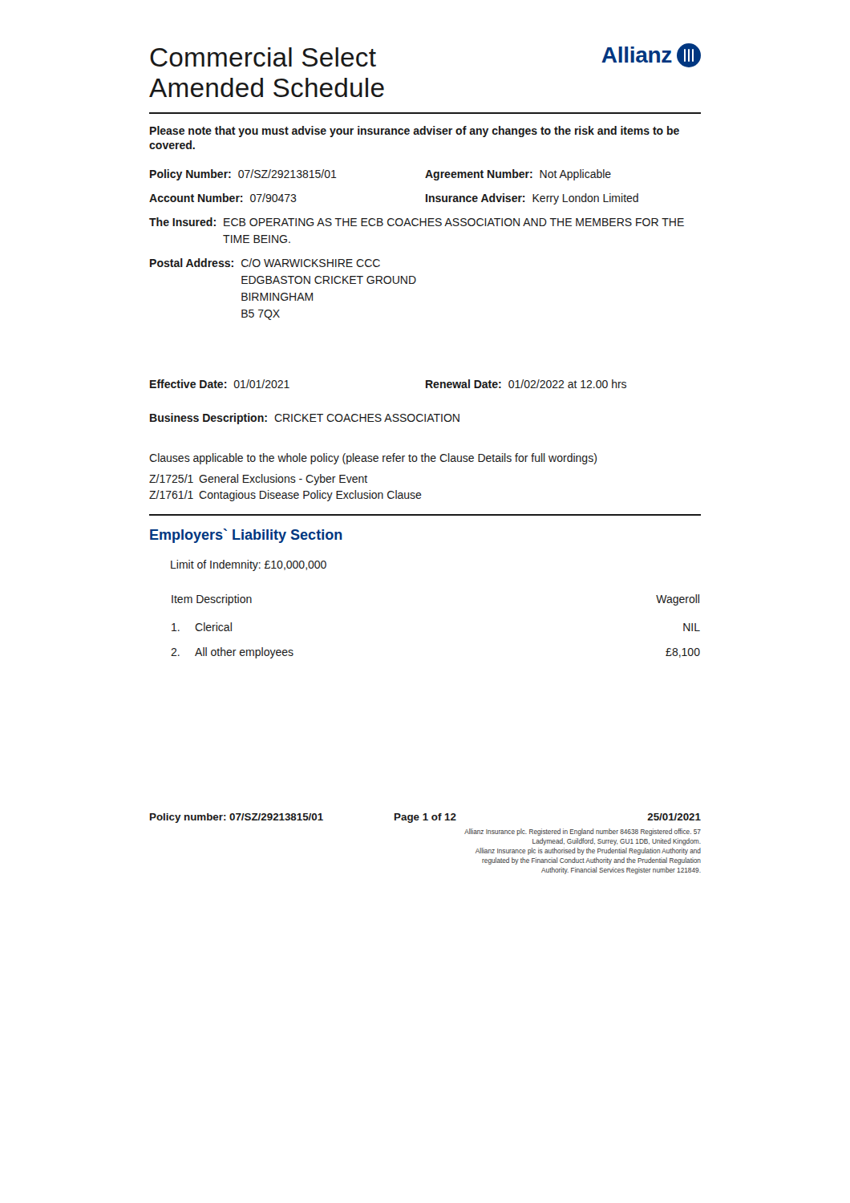Commercial Select
Amended Schedule
Allianz
Please note that you must advise your insurance adviser of any changes to the risk and items to be covered.
Policy Number: 07/SZ/29213815/01
Agreement Number: Not Applicable
Account Number: 07/90473
Insurance Adviser: Kerry London Limited
The Insured: ECB OPERATING AS THE ECB COACHES ASSOCIATION AND THE MEMBERS FOR THE TIME BEING.
Postal Address: C/O WARWICKSHIRE CCC EDGBASTON CRICKET GROUND BIRMINGHAM B5 7QX
Effective Date: 01/01/2021
Renewal Date: 01/02/2022 at 12.00 hrs
Business Description: CRICKET COACHES ASSOCIATION
Clauses applicable to the whole policy (please refer to the Clause Details for full wordings)
Z/1725/1 General Exclusions - Cyber Event
Z/1761/1 Contagious Disease Policy Exclusion Clause
Employers` Liability Section
Limit of Indemnity: £10,000,000
| Item Description | Wageroll |
| --- | --- |
| 1. | Clerical | NIL |
| 2. | All other employees | £8,100 |
Policy number: 07/SZ/29213815/01
Page 1 of 12
25/01/2021
Allianz Insurance plc. Registered in England number 84638 Registered office. 57
Ladymead, Guildford, Surrey, GU1 1DB, United Kingdom.
Allianz Insurance plc is authorised by the Prudential Regulation Authority and
regulated by the Financial Conduct Authority and the Prudential Regulation
Authority. Financial Services Register number 121849.